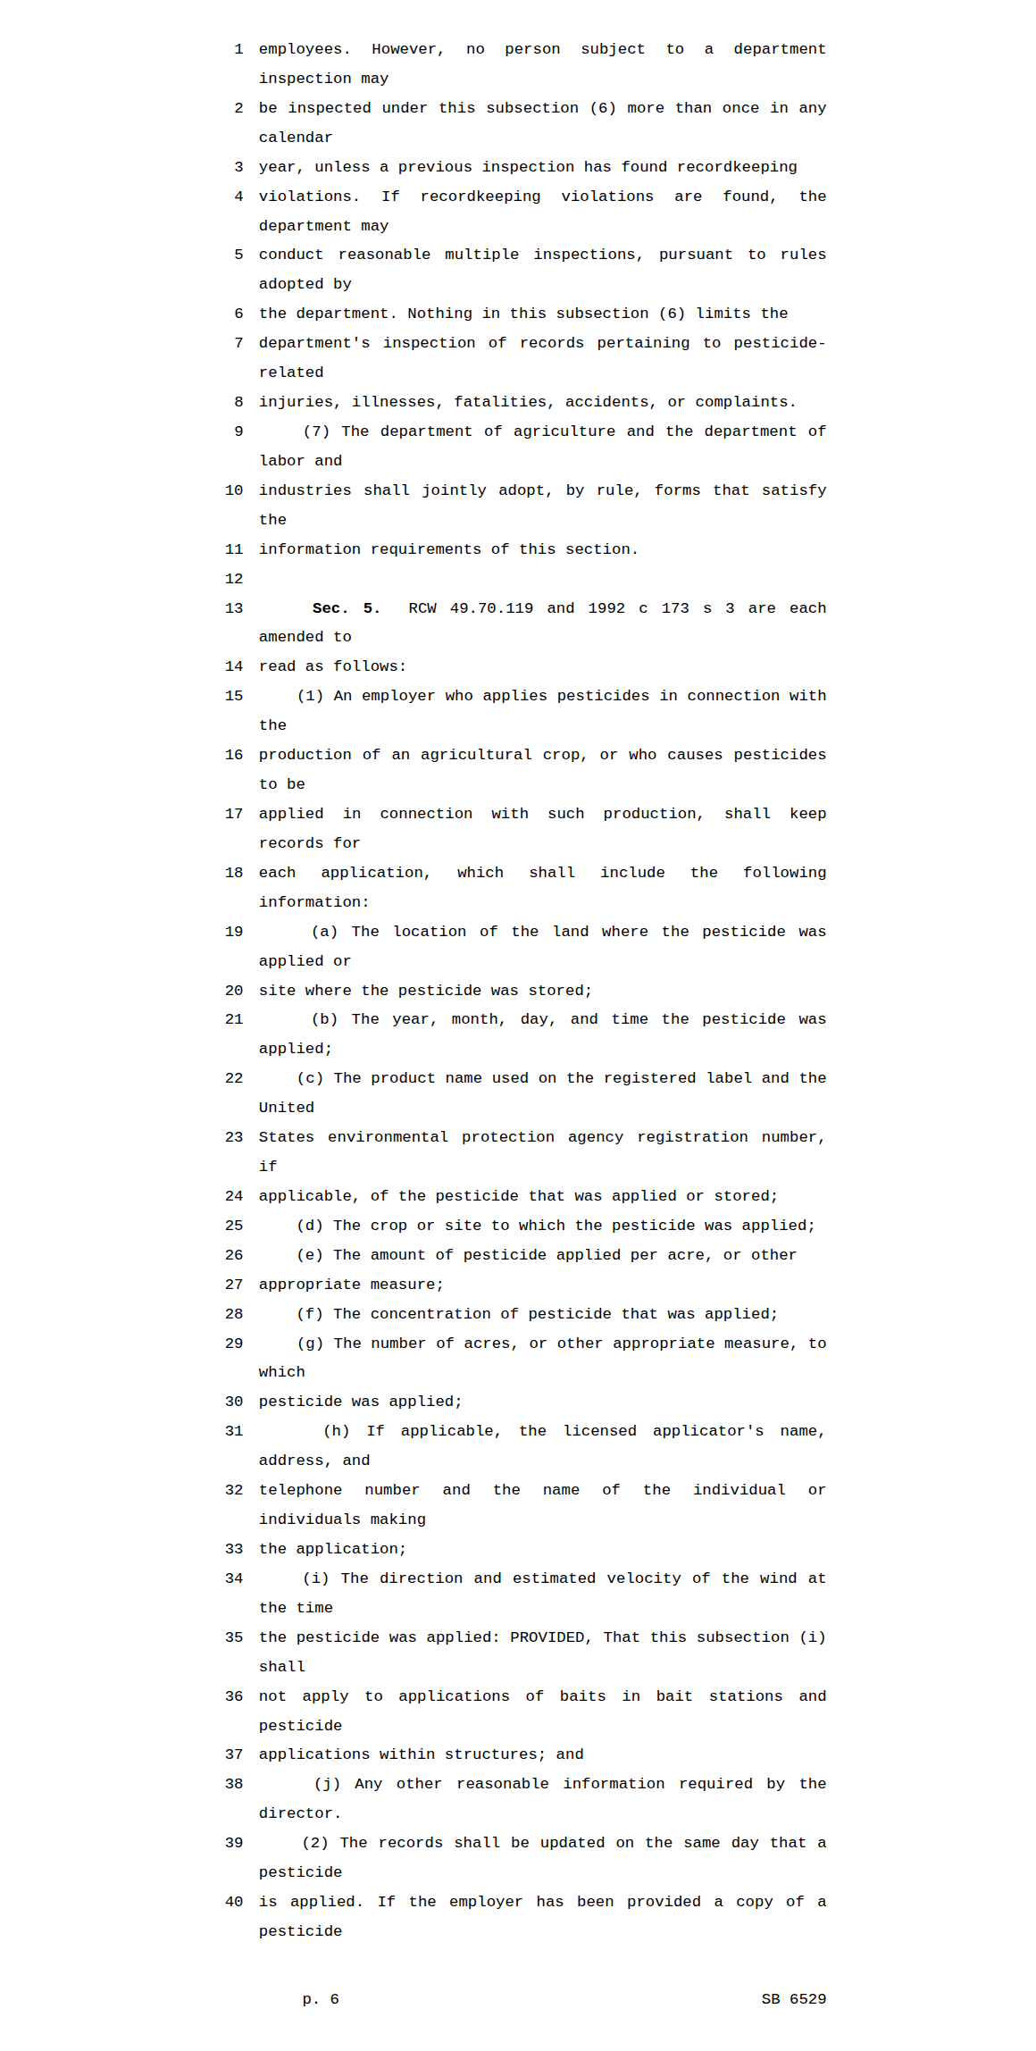employees. However, no person subject to a department inspection may
be inspected under this subsection (6) more than once in any calendar
year, unless a previous inspection has found recordkeeping
violations. If recordkeeping violations are found, the department may
conduct reasonable multiple inspections, pursuant to rules adopted by
the department. Nothing in this subsection (6) limits the
department's inspection of records pertaining to pesticide-related
injuries, illnesses, fatalities, accidents, or complaints.
(7) The department of agriculture and the department of labor and
industries shall jointly adopt, by rule, forms that satisfy the
information requirements of this section.
Sec. 5. RCW 49.70.119 and 1992 c 173 s 3 are each amended to
read as follows:
(1) An employer who applies pesticides in connection with the
production of an agricultural crop, or who causes pesticides to be
applied in connection with such production, shall keep records for
each application, which shall include the following information:
(a) The location of the land where the pesticide was applied or
site where the pesticide was stored;
(b) The year, month, day, and time the pesticide was applied;
(c) The product name used on the registered label and the United
States environmental protection agency registration number, if
applicable, of the pesticide that was applied or stored;
(d) The crop or site to which the pesticide was applied;
(e) The amount of pesticide applied per acre, or other
appropriate measure;
(f) The concentration of pesticide that was applied;
(g) The number of acres, or other appropriate measure, to which
pesticide was applied;
(h) If applicable, the licensed applicator's name, address, and
telephone number and the name of the individual or individuals making
the application;
(i) The direction and estimated velocity of the wind at the time
the pesticide was applied: PROVIDED, That this subsection (i) shall
not apply to applications of baits in bait stations and pesticide
applications within structures; and
(j) Any other reasonable information required by the director.
(2) The records shall be updated on the same day that a pesticide
is applied. If the employer has been provided a copy of a pesticide
p. 6 SB 6529